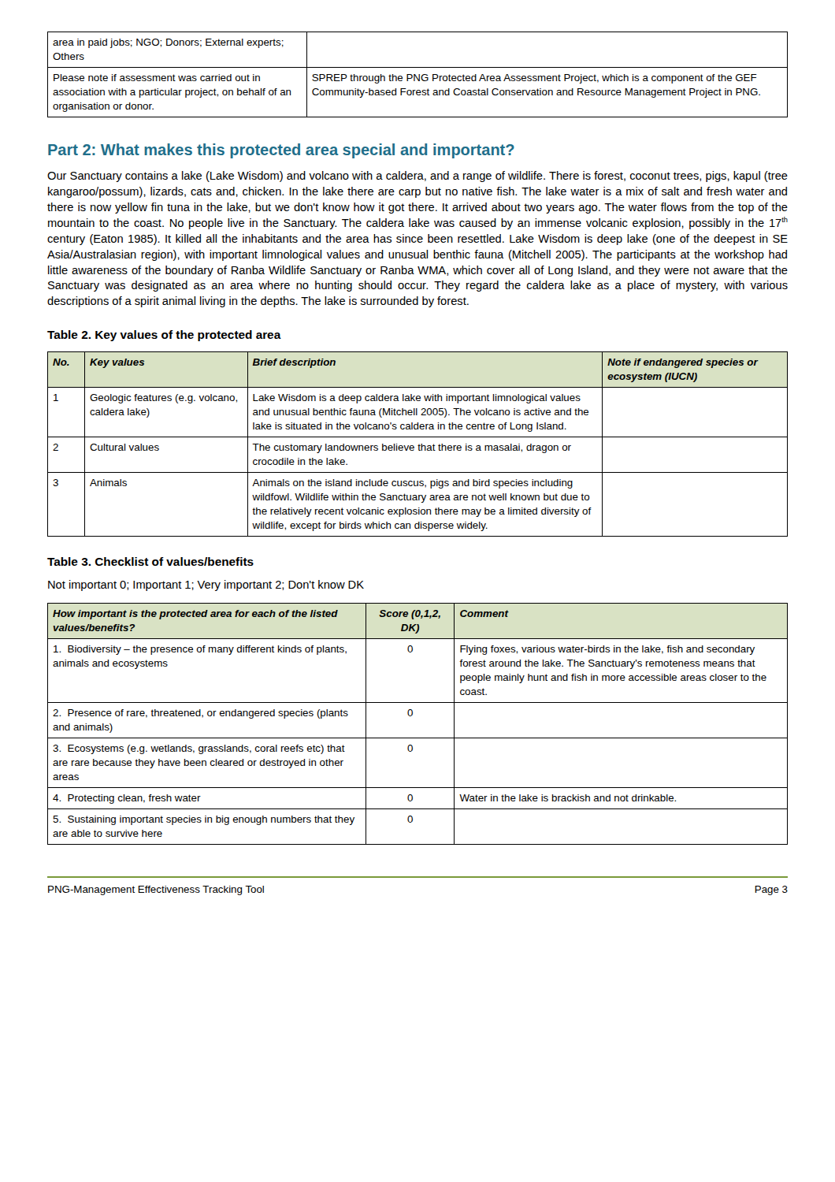| area in paid jobs; NGO; Donors; External experts; Others | |
| Please note if assessment was carried out in association with a particular project, on behalf of an organisation or donor. | SPREP through the PNG Protected Area Assessment Project, which is a component of the GEF Community-based Forest and Coastal Conservation and Resource Management Project in PNG. |
Part 2: What makes this protected area special and important?
Our Sanctuary contains a lake (Lake Wisdom) and volcano with a caldera, and a range of wildlife. There is forest, coconut trees, pigs, kapul (tree kangaroo/possum), lizards, cats and, chicken. In the lake there are carp but no native fish. The lake water is a mix of salt and fresh water and there is now yellow fin tuna in the lake, but we don't know how it got there. It arrived about two years ago. The water flows from the top of the mountain to the coast. No people live in the Sanctuary. The caldera lake was caused by an immense volcanic explosion, possibly in the 17th century (Eaton 1985). It killed all the inhabitants and the area has since been resettled. Lake Wisdom is deep lake (one of the deepest in SE Asia/Australasian region), with important limnological values and unusual benthic fauna (Mitchell 2005). The participants at the workshop had little awareness of the boundary of Ranba Wildlife Sanctuary or Ranba WMA, which cover all of Long Island, and they were not aware that the Sanctuary was designated as an area where no hunting should occur. They regard the caldera lake as a place of mystery, with various descriptions of a spirit animal living in the depths. The lake is surrounded by forest.
Table 2. Key values of the protected area
| No. | Key values | Brief description | Note if endangered species or ecosystem (IUCN) |
| 1 | Geologic features (e.g. volcano, caldera lake) | Lake Wisdom is a deep caldera lake with important limnological values and unusual benthic fauna (Mitchell 2005). The volcano is active and the lake is situated in the volcano's caldera in the centre of Long Island. | |
| 2 | Cultural values | The customary landowners believe that there is a masalai, dragon or crocodile in the lake. | |
| 3 | Animals | Animals on the island include cuscus, pigs and bird species including wildfowl. Wildlife within the Sanctuary area are not well known but due to the relatively recent volcanic explosion there may be a limited diversity of wildlife, except for birds which can disperse widely. | |
Table 3. Checklist of values/benefits
Not important 0; Important 1; Very important 2; Don't know DK
| How important is the protected area for each of the listed values/benefits? | Score (0,1,2, DK) | Comment |
| 1. Biodiversity – the presence of many different kinds of plants, animals and ecosystems | 0 | Flying foxes, various water-birds in the lake, fish and secondary forest around the lake. The Sanctuary's remoteness means that people mainly hunt and fish in more accessible areas closer to the coast. |
| 2. Presence of rare, threatened, or endangered species (plants and animals) | 0 | |
| 3. Ecosystems (e.g. wetlands, grasslands, coral reefs etc) that are rare because they have been cleared or destroyed in other areas | 0 | |
| 4. Protecting clean, fresh water | 0 | Water in the lake is brackish and not drinkable. |
| 5. Sustaining important species in big enough numbers that they are able to survive here | 0 | |
PNG-Management Effectiveness Tracking Tool Page 3